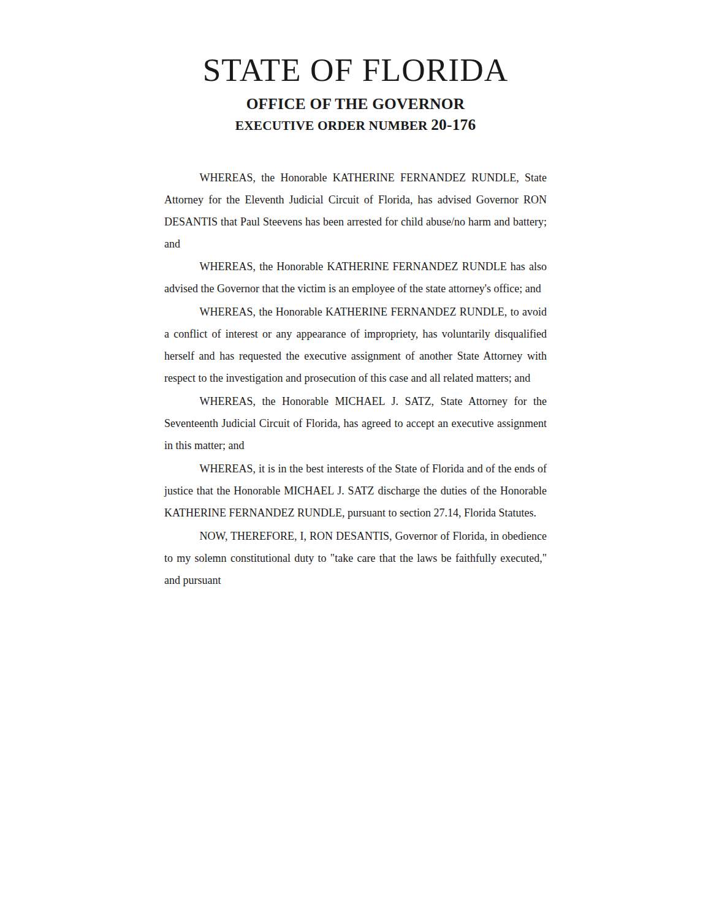STATE OF FLORIDA
OFFICE OF THE GOVERNOR
EXECUTIVE ORDER NUMBER 20-176
WHEREAS, the Honorable KATHERINE FERNANDEZ RUNDLE, State Attorney for the Eleventh Judicial Circuit of Florida, has advised Governor RON DESANTIS that Paul Steevens has been arrested for child abuse/no harm and battery; and
WHEREAS, the Honorable KATHERINE FERNANDEZ RUNDLE has also advised the Governor that the victim is an employee of the state attorney's office; and
WHEREAS, the Honorable KATHERINE FERNANDEZ RUNDLE, to avoid a conflict of interest or any appearance of impropriety, has voluntarily disqualified herself and has requested the executive assignment of another State Attorney with respect to the investigation and prosecution of this case and all related matters; and
WHEREAS, the Honorable MICHAEL J. SATZ, State Attorney for the Seventeenth Judicial Circuit of Florida, has agreed to accept an executive assignment in this matter; and
WHEREAS, it is in the best interests of the State of Florida and of the ends of justice that the Honorable MICHAEL J. SATZ discharge the duties of the Honorable KATHERINE FERNANDEZ RUNDLE, pursuant to section 27.14, Florida Statutes.
NOW, THEREFORE, I, RON DESANTIS, Governor of Florida, in obedience to my solemn constitutional duty to "take care that the laws be faithfully executed," and pursuant